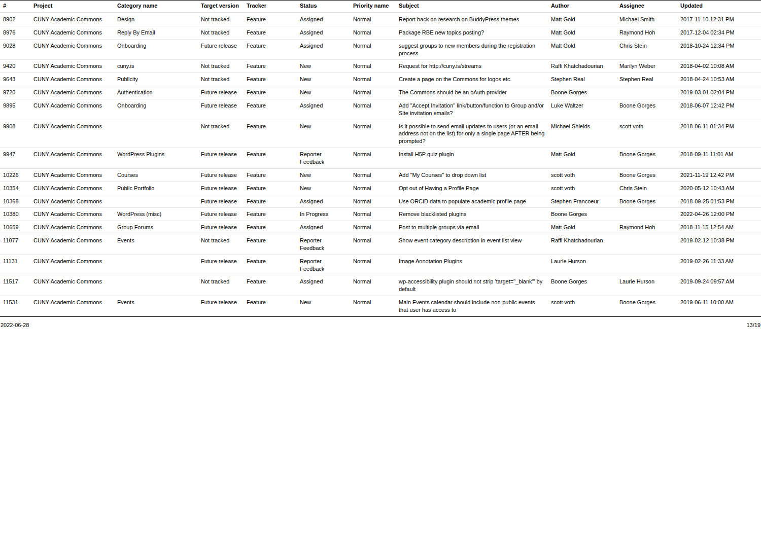| # | Project | Category name | Target version | Tracker | Status | Priority name | Subject | Author | Assignee | Updated |
| --- | --- | --- | --- | --- | --- | --- | --- | --- | --- | --- |
| 8902 | CUNY Academic Commons | Design | Not tracked | Feature | Assigned | Normal | Report back on research on BuddyPress themes | Matt Gold | Michael Smith | 2017-11-10 12:31 PM |
| 8976 | CUNY Academic Commons | Reply By Email | Not tracked | Feature | Assigned | Normal | Package RBE new topics posting? | Matt Gold | Raymond Hoh | 2017-12-04 02:34 PM |
| 9028 | CUNY Academic Commons | Onboarding | Future release | Feature | Assigned | Normal | suggest groups to new members during the registration process | Matt Gold | Chris Stein | 2018-10-24 12:34 PM |
| 9420 | CUNY Academic Commons | cuny.is | Not tracked | Feature | New | Normal | Request for http://cuny.is/streams | Raffi Khatchadourian | Marilyn Weber | 2018-04-02 10:08 AM |
| 9643 | CUNY Academic Commons | Publicity | Not tracked | Feature | New | Normal | Create a page on the Commons for logos etc. | Stephen Real | Stephen Real | 2018-04-24 10:53 AM |
| 9720 | CUNY Academic Commons | Authentication | Future release | Feature | New | Normal | The Commons should be an oAuth provider | Boone Gorges | | 2019-03-01 02:04 PM |
| 9895 | CUNY Academic Commons | Onboarding | Future release | Feature | Assigned | Normal | Add "Accept Invitation" link/button/function to Group and/or Site invitation emails? | Luke Waltzer | Boone Gorges | 2018-06-07 12:42 PM |
| 9908 | CUNY Academic Commons | | Not tracked | Feature | New | Normal | Is it possible to send email updates to users (or an email address not on the list) for only a single page AFTER being prompted? | Michael Shields | scott voth | 2018-06-11 01:34 PM |
| 9947 | CUNY Academic Commons | WordPress Plugins | Future release | Feature | Reporter Feedback | Normal | Install H5P quiz plugin | Matt Gold | Boone Gorges | 2018-09-11 11:01 AM |
| 10226 | CUNY Academic Commons | Courses | Future release | Feature | New | Normal | Add "My Courses" to drop down list | scott voth | Boone Gorges | 2021-11-19 12:42 PM |
| 10354 | CUNY Academic Commons | Public Portfolio | Future release | Feature | New | Normal | Opt out of Having a Profile Page | scott voth | Chris Stein | 2020-05-12 10:43 AM |
| 10368 | CUNY Academic Commons | | Future release | Feature | Assigned | Normal | Use ORCID data to populate academic profile page | Stephen Francoeur | Boone Gorges | 2018-09-25 01:53 PM |
| 10380 | CUNY Academic Commons | WordPress (misc) | Future release | Feature | In Progress | Normal | Remove blacklisted plugins | Boone Gorges | | 2022-04-26 12:00 PM |
| 10659 | CUNY Academic Commons | Group Forums | Future release | Feature | Assigned | Normal | Post to multiple groups via email | Matt Gold | Raymond Hoh | 2018-11-15 12:54 AM |
| 11077 | CUNY Academic Commons | Events | Not tracked | Feature | Reporter Feedback | Normal | Show event category description in event list view | Raffi Khatchadourian | | 2019-02-12 10:38 PM |
| 11131 | CUNY Academic Commons | | Future release | Feature | Reporter Feedback | Normal | Image Annotation Plugins | Laurie Hurson | | 2019-02-26 11:33 AM |
| 11517 | CUNY Academic Commons | | Not tracked | Feature | Assigned | Normal | wp-accessibility plugin should not strip 'target="_blank"' by default | Boone Gorges | Laurie Hurson | 2019-09-24 09:57 AM |
| 11531 | CUNY Academic Commons | Events | Future release | Feature | New | Normal | Main Events calendar should include non-public events that user has access to | scott voth | Boone Gorges | 2019-06-11 10:00 AM |
| 2022-06-28 | 13/19 |